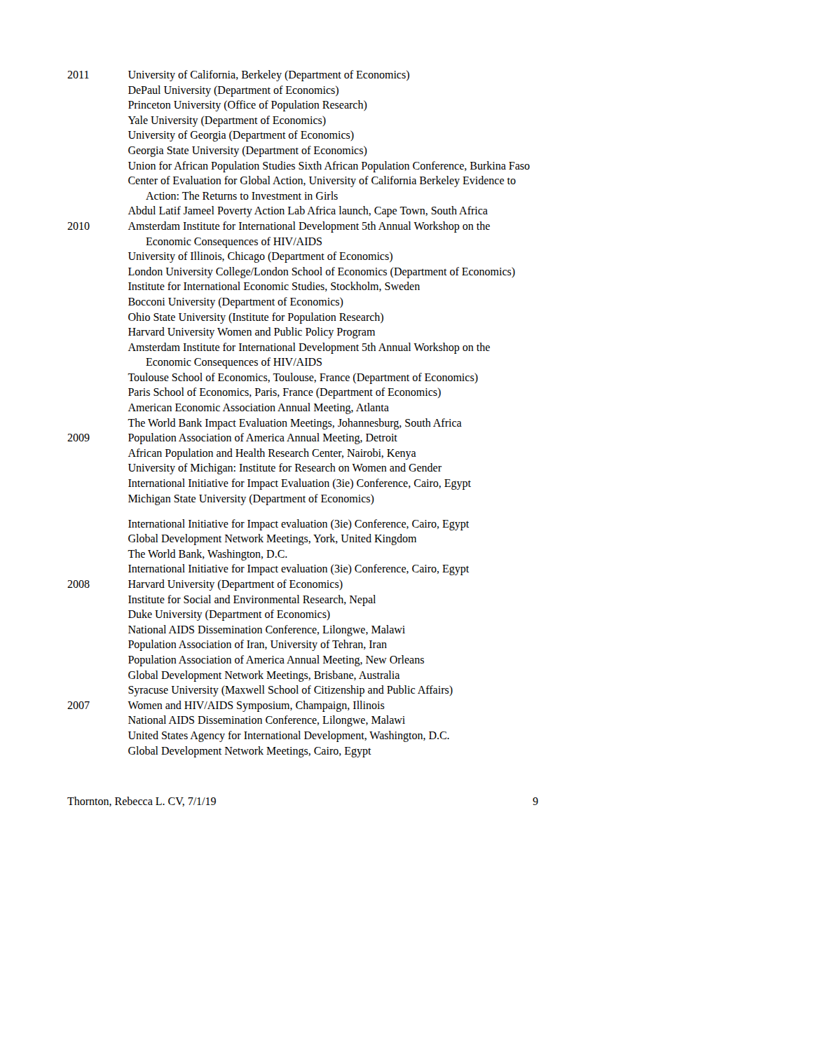| 2011 | University of California, Berkeley (Department of Economics) DePaul University (Department of Economics) Princeton University (Office of Population Research) Yale University (Department of Economics) University of Georgia (Department of Economics) Georgia State University (Department of Economics) Union for African Population Studies Sixth African Population Conference, Burkina Faso Center of Evaluation for Global Action, University of California Berkeley Evidence to Action: The Returns to Investment in Girls Abdul Latif Jameel Poverty Action Lab Africa launch, Cape Town, South Africa |
| 2010 | Amsterdam Institute for International Development 5th Annual Workshop on the Economic Consequences of HIV/AIDS University of Illinois, Chicago (Department of Economics) London University College/London School of Economics (Department of Economics) Institute for International Economic Studies, Stockholm, Sweden Bocconi University (Department of Economics) Ohio State University (Institute for Population Research) Harvard University Women and Public Policy Program Amsterdam Institute for International Development 5th Annual Workshop on the Economic Consequences of HIV/AIDS Toulouse School of Economics, Toulouse, France (Department of Economics) Paris School of Economics, Paris, France (Department of Economics) American Economic Association Annual Meeting, Atlanta The World Bank Impact Evaluation Meetings, Johannesburg, South Africa |
| 2009 | Population Association of America Annual Meeting, Detroit African Population and Health Research Center, Nairobi, Kenya University of Michigan: Institute for Research on Women and Gender International Initiative for Impact Evaluation (3ie) Conference, Cairo, Egypt Michigan State University (Department of Economics) International Initiative for Impact evaluation (3ie) Conference, Cairo, Egypt Global Development Network Meetings, York, United Kingdom The World Bank, Washington, D.C. International Initiative for Impact evaluation (3ie) Conference, Cairo, Egypt |
| 2008 | Harvard University (Department of Economics) Institute for Social and Environmental Research, Nepal Duke University (Department of Economics) National AIDS Dissemination Conference, Lilongwe, Malawi Population Association of Iran, University of Tehran, Iran Population Association of America Annual Meeting, New Orleans Global Development Network Meetings, Brisbane, Australia Syracuse University (Maxwell School of Citizenship and Public Affairs) |
| 2007 | Women and HIV/AIDS Symposium, Champaign, Illinois National AIDS Dissemination Conference, Lilongwe, Malawi United States Agency for International Development, Washington, D.C. Global Development Network Meetings, Cairo, Egypt |
Thornton, Rebecca L. CV, 7/1/19 9